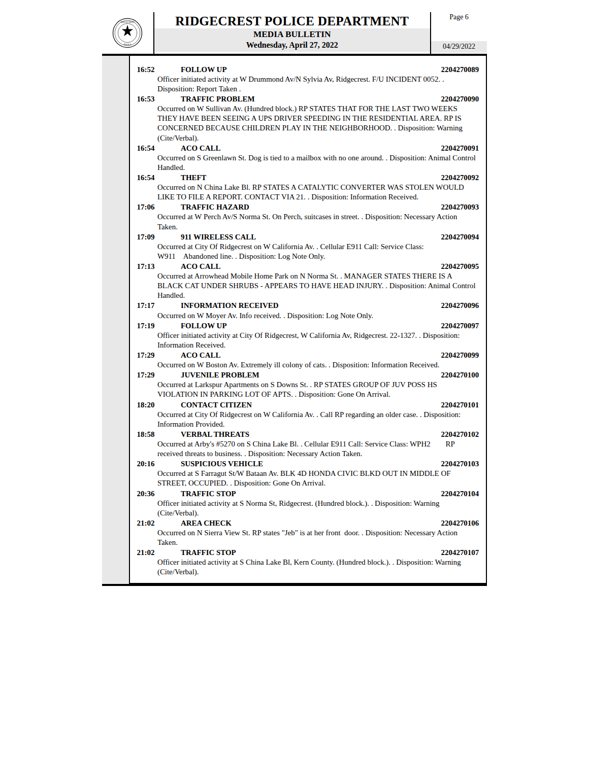RIDGECREST POLICE
RIDGECREST POLICE DEPARTMENT
MEDIA BULLETIN
Wednesday, April 27, 2022
Page 6
04/29/2022
16:52 FOLLOW UP 2204270089
Officer initiated activity at W Drummond Av/N Sylvia Av, Ridgecrest. F/U INCIDENT 0052. . Disposition: Report Taken .
16:53 TRAFFIC PROBLEM 2204270090
Occurred on W Sullivan Av. (Hundred block.) RP STATES THAT FOR THE LAST TWO WEEKS THEY HAVE BEEN SEEING A UPS DRIVER SPEEDING IN THE RESIDENTIAL AREA. RP IS CONCERNED BECAUSE CHILDREN PLAY IN THE NEIGHBORHOOD. . Disposition: Warning (Cite/Verbal).
16:54 ACO CALL 2204270091
Occurred on S Greenlawn St. Dog is tied to a mailbox with no one around. . Disposition: Animal Control Handled.
16:54 THEFT 2204270092
Occurred on N China Lake Bl. RP STATES A CATALYTIC CONVERTER WAS STOLEN WOULD LIKE TO FILE A REPORT. CONTACT VIA 21. . Disposition: Information Received.
17:06 TRAFFIC HAZARD 2204270093
Occurred at W Perch Av/S Norma St. On Perch, suitcases in street. . Disposition: Necessary Action Taken.
17:09911 WIRELESS CALL 2204270094
Occurred at City Of Ridgecrest on W California Av. . Cellular E911 Call: Service Class: W911 Abandoned line. . Disposition: Log Note Only.
17:13 ACO CALL 2204270095
Occurred at Arrowhead Mobile Home Park on N Norma St. . MANAGER STATES THERE IS A BLACK CAT UNDER SHRUBS - APPEARS TO HAVE HEAD INJURY. . Disposition: Animal Control Handled.
17:17 INFORMATION RECEIVED 2204270096
Occurred on W Moyer Av. Info received. . Disposition: Log Note Only.
17:19 FOLLOW UP 2204270097
Officer initiated activity at City Of Ridgecrest, W California Av, Ridgecrest. 22-1327. . Disposition: Information Received.
17:29 ACO CALL 2204270099
Occurred on W Boston Av. Extremely ill colony of cats. . Disposition: Information Received.
17:29 JUVENILE PROBLEM 2204270100
Occurred at Larkspur Apartments on S Downs St. . RP STATES GROUP OF JUV POSS HS VIOLATION IN PARKING LOT OF APTS. . Disposition: Gone On Arrival.
18:20 CONTACT CITIZEN 2204270101
Occurred at City Of Ridgecrest on W California Av. . Call RP regarding an older case. . Disposition: Information Provided.
18:58 VERBAL THREATS 2204270102
Occurred at Arby's #5270 on S China Lake Bl. . Cellular E911 Call: Service Class: WPH2 RP received threats to business. . Disposition: Necessary Action Taken.
20:16 SUSPICIOUS VEHICLE 2204270103
Occurred at S Farragut St/W Bataan Av. BLK 4D HONDA CIVIC BLKD OUT IN MIDDLE OF STREET, OCCUPIED. . Disposition: Gone On Arrival.
20:36 TRAFFIC STOP 2204270104
Officer initiated activity at S Norma St, Ridgecrest. (Hundred block.). . Disposition: Warning (Cite/Verbal).
21:02 AREA CHECK 2204270106
Occurred on N Sierra View St. RP states "Jeb" is at her front door. . Disposition: Necessary Action Taken.
21:02 TRAFFIC STOP 2204270107
Officer initiated activity at S China Lake Bl, Kern County. (Hundred block.). . Disposition: Warning (Cite/Verbal).